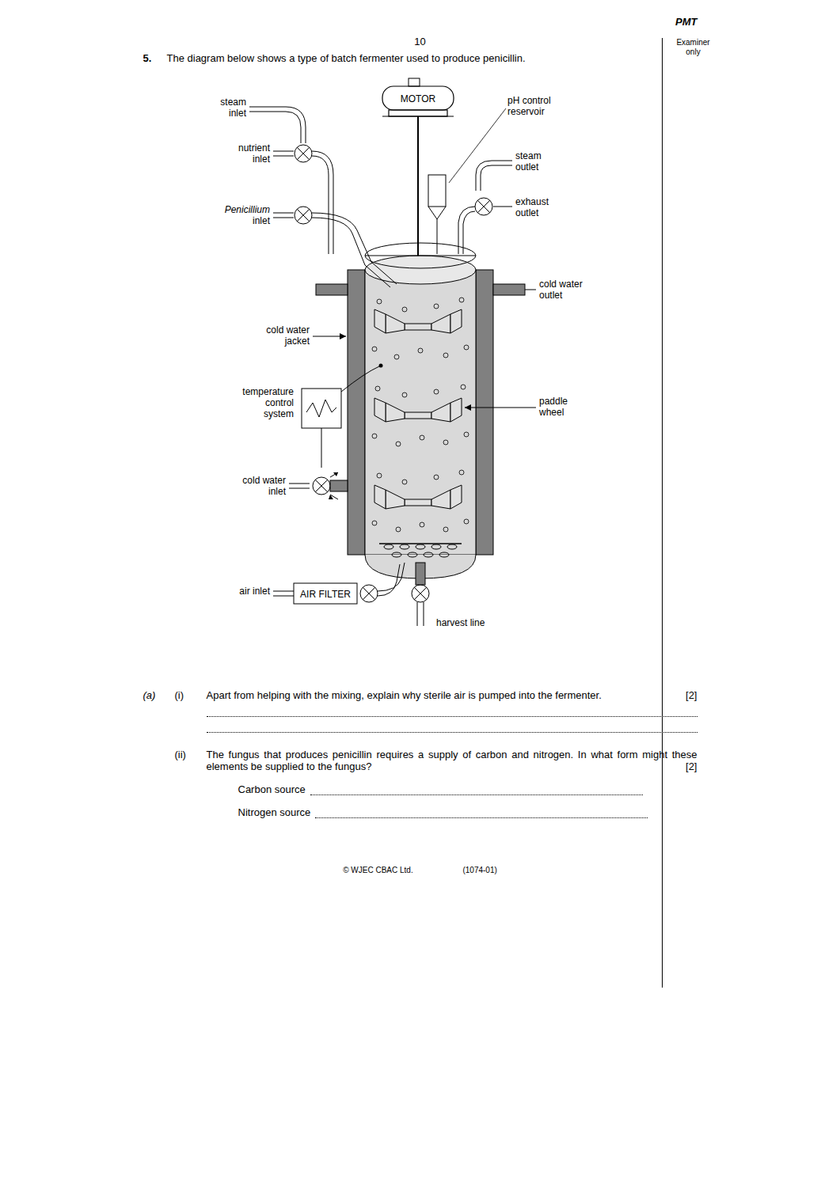PMT
10
Examiner only
5.
The diagram below shows a type of batch fermenter used to produce penicillin.
MOTOR pH control reservoir steam inlet nutrient inlet Penicillium inlet steam outlet exhaust outlet cold water outlet cold water jacket temperature control system cold water inlet paddle wheel air inlet AIR FILTER harvest line
(a)
(i)
Apart from helping with the mixing, explain why sterile air is pumped into the fermenter. [2]
(ii)
The fungus that produces penicillin requires a supply of carbon and nitrogen. In what form might these elements be supplied to the fungus? [2]
Carbon source
Nitrogen source
© WJEC CBAC Ltd. (1074-01)